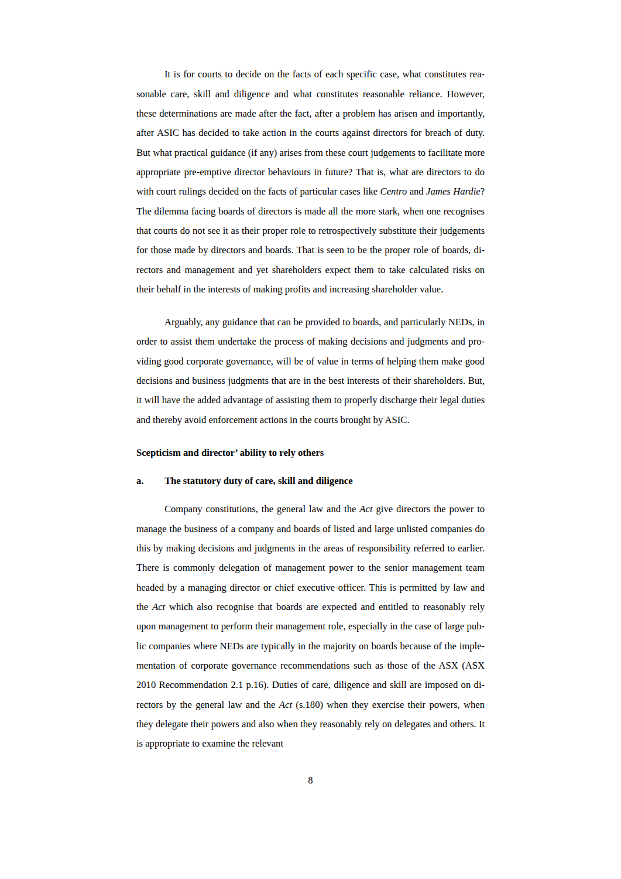It is for courts to decide on the facts of each specific case, what constitutes reasonable care, skill and diligence and what constitutes reasonable reliance. However, these determinations are made after the fact, after a problem has arisen and importantly, after ASIC has decided to take action in the courts against directors for breach of duty. But what practical guidance (if any) arises from these court judgements to facilitate more appropriate pre-emptive director behaviours in future? That is, what are directors to do with court rulings decided on the facts of particular cases like Centro and James Hardie? The dilemma facing boards of directors is made all the more stark, when one recognises that courts do not see it as their proper role to retrospectively substitute their judgements for those made by directors and boards. That is seen to be the proper role of boards, directors and management and yet shareholders expect them to take calculated risks on their behalf in the interests of making profits and increasing shareholder value.
Arguably, any guidance that can be provided to boards, and particularly NEDs, in order to assist them undertake the process of making decisions and judgments and providing good corporate governance, will be of value in terms of helping them make good decisions and business judgments that are in the best interests of their shareholders. But, it will have the added advantage of assisting them to properly discharge their legal duties and thereby avoid enforcement actions in the courts brought by ASIC.
Scepticism and director’ ability to rely others
a. The statutory duty of care, skill and diligence
Company constitutions, the general law and the Act give directors the power to manage the business of a company and boards of listed and large unlisted companies do this by making decisions and judgments in the areas of responsibility referred to earlier. There is commonly delegation of management power to the senior management team headed by a managing director or chief executive officer. This is permitted by law and the Act which also recognise that boards are expected and entitled to reasonably rely upon management to perform their management role, especially in the case of large public companies where NEDs are typically in the majority on boards because of the implementation of corporate governance recommendations such as those of the ASX (ASX 2010 Recommendation 2.1 p.16). Duties of care, diligence and skill are imposed on directors by the general law and the Act (s.180) when they exercise their powers, when they delegate their powers and also when they reasonably rely on delegates and others. It is appropriate to examine the relevant
8